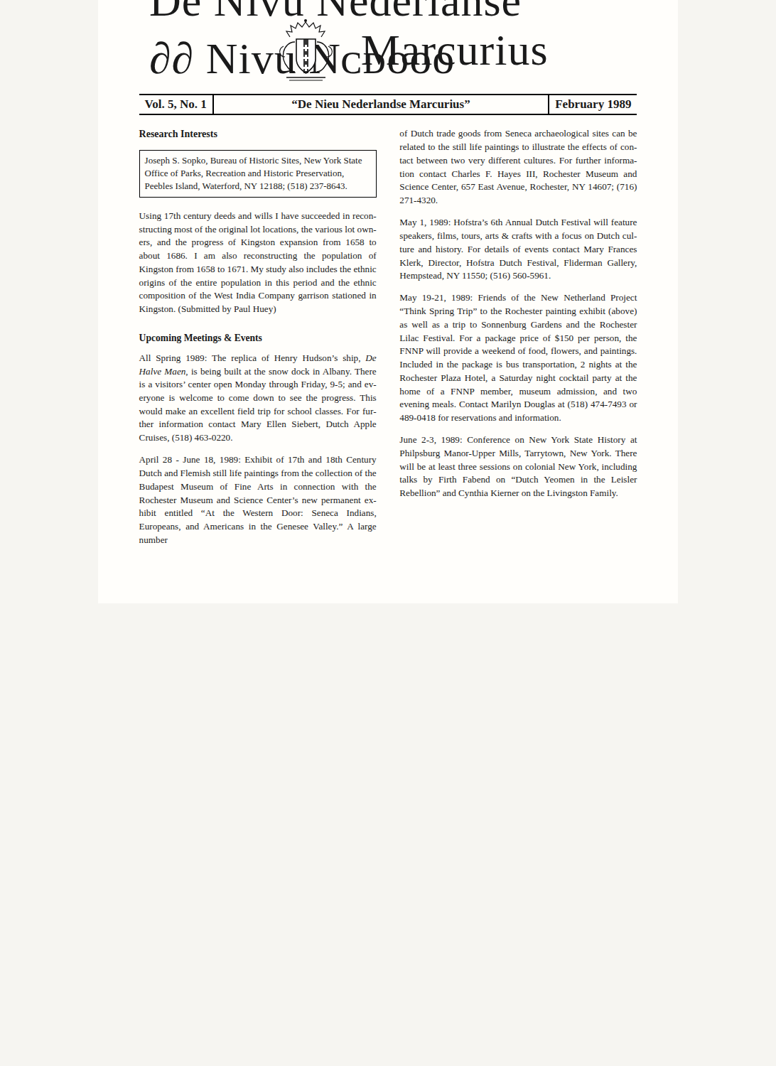∂∂ Nivu Nᴄᴅᴏᴏᴏ
De Nivu Nĕderlanse Marcurius
Vol. 5, No. 1
“De Nieu Nederlandse Marcurius”
February 1989
Research Interests
Joseph S. Sopko, Bureau of Historic Sites, New York State Office of Parks, Recreation and Historic Preservation, Peebles Island, Waterford, NY 12188; (518) 237-8643.
Using 17th century deeds and wills I have succeeded in reconstructing most of the original lot locations, the various lot owners, and the progress of Kingston expansion from 1658 to about 1686. I am also reconstructing the population of Kingston from 1658 to 1671. My study also includes the ethnic origins of the entire population in this period and the ethnic composition of the West India Company garrison stationed in Kingston. (Submitted by Paul Huey)
Upcoming Meetings & Events
All Spring 1989: The replica of Henry Hudson’s ship, De Halve Maen, is being built at the snow dock in Albany. There is a visitors’ center open Monday through Friday, 9-5; and everyone is welcome to come down to see the progress. This would make an excellent field trip for school classes. For further information contact Mary Ellen Siebert, Dutch Apple Cruises, (518) 463-0220.
April 28 - June 18, 1989: Exhibit of 17th and 18th Century Dutch and Flemish still life paintings from the collection of the Budapest Museum of Fine Arts in connection with the Rochester Museum and Science Center’s new permanent exhibit entitled “At the Western Door: Seneca Indians, Europeans, and Americans in the Genesee Valley.” A large number
of Dutch trade goods from Seneca archaeological sites can be related to the still life paintings to illustrate the effects of contact between two very different cultures. For further information contact Charles F. Hayes III, Rochester Museum and Science Center, 657 East Avenue, Rochester, NY 14607; (716) 271-4320.
May 1, 1989: Hofstra’s 6th Annual Dutch Festival will feature speakers, films, tours, arts & crafts with a focus on Dutch culture and history. For details of events contact Mary Frances Klerk, Director, Hofstra Dutch Festival, Fliderman Gallery, Hempstead, NY 11550; (516) 560-5961.
May 19-21, 1989: Friends of the New Netherland Project “Think Spring Trip” to the Rochester painting exhibit (above) as well as a trip to Sonnenburg Gardens and the Rochester Lilac Festival. For a package price of $150 per person, the FNNP will provide a weekend of food, flowers, and paintings. Included in the package is bus transportation, 2 nights at the Rochester Plaza Hotel, a Saturday night cocktail party at the home of a FNNP member, museum admission, and two evening meals. Contact Marilyn Douglas at (518) 474-7493 or 489-0418 for reservations and information.
June 2-3, 1989: Conference on New York State History at Philpsburg Manor-Upper Mills, Tarrytown, New York. There will be at least three sessions on colonial New York, including talks by Firth Fabend on “Dutch Yeomen in the Leisler Rebellion” and Cynthia Kierner on the Livingston Family.